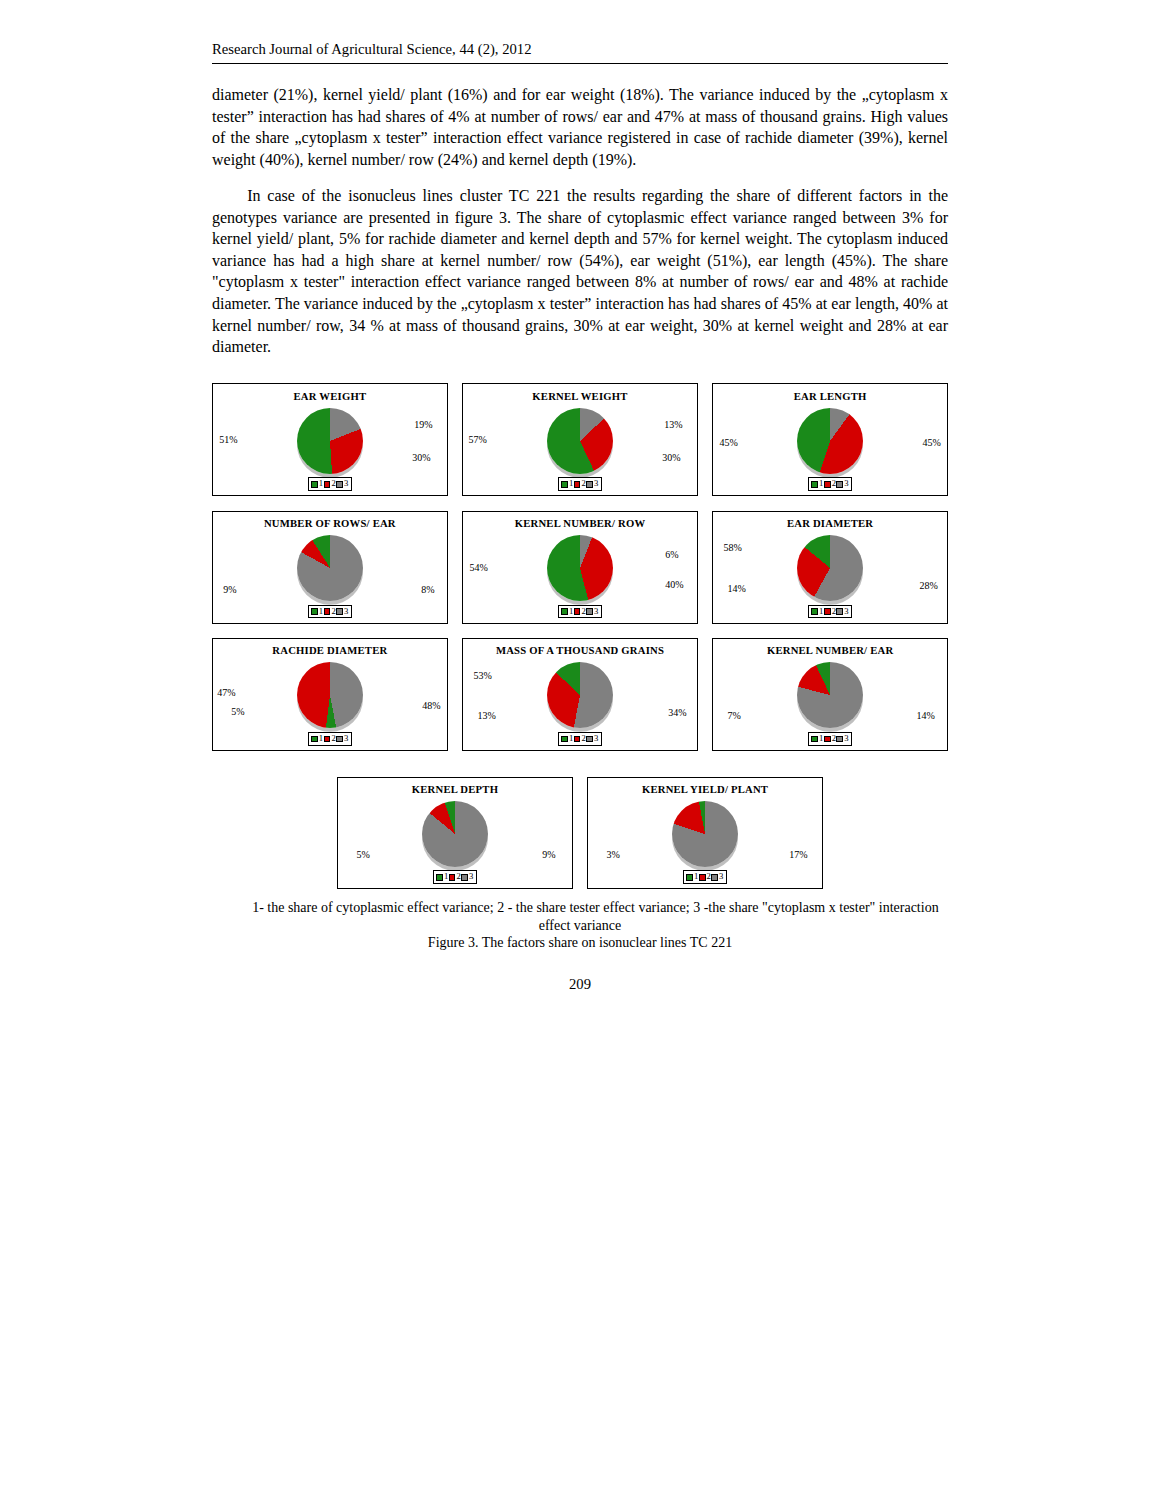Research Journal of Agricultural Science, 44 (2), 2012
diameter (21%), kernel yield/ plant (16%) and for ear weight (18%). The variance induced by the „cytoplasm x tester” interaction has had shares of 4% at number of rows/ ear and 47% at mass of thousand grains. High values of the share „cytoplasm x tester” interaction effect variance registered in case of rachide diameter (39%), kernel weight (40%), kernel number/ row (24%) and kernel depth (19%).
In case of the isonucleus lines cluster TC 221 the results regarding the share of different factors in the genotypes variance are presented in figure 3. The share of cytoplasmic effect variance ranged between 3% for kernel yield/ plant, 5% for rachide diameter and kernel depth and 57% for kernel weight. The cytoplasm induced variance has had a high share at kernel number/ row (54%), ear weight (51%), ear length (45%). The share "cytoplasm x tester" interaction effect variance ranged between 8% at number of rows/ ear and 48% at rachide diameter. The variance induced by the „cytoplasm x tester” interaction has had shares of 45% at ear length, 40% at kernel number/ row, 34 % at mass of thousand grains, 30% at ear weight, 30% at kernel weight and 28% at ear diameter.
Ear weight
19% 51% 30%
1 2 3
Kernel weight
13% 57% 30%
1 2 3
Ear length
10% 45% 45%
1 2 3
Number of rows/ ear
83% 9% 8%
1 2 3
Kernel number/ row
6% 54% 40%
1 2 3
Ear diameter
58% 14% 28%
1 2 3
Rachide diameter
47% 5% 48%
1 2 3
Mass of a thousand grains
53% 13% 34%
1 2 3
Kernel number/ ear
79% 7% 14%
1 2 3
Kernel depth
86% 5% 9%
1 2 3
Kernel yield/ plant
80% 3% 17%
1 2 3
1- the share of cytoplasmic effect variance; 2 - the share tester effect variance; 3 -the share "cytoplasm x tester" interaction effect variance Figure 3. The factors share on isonuclear lines TC 221
209